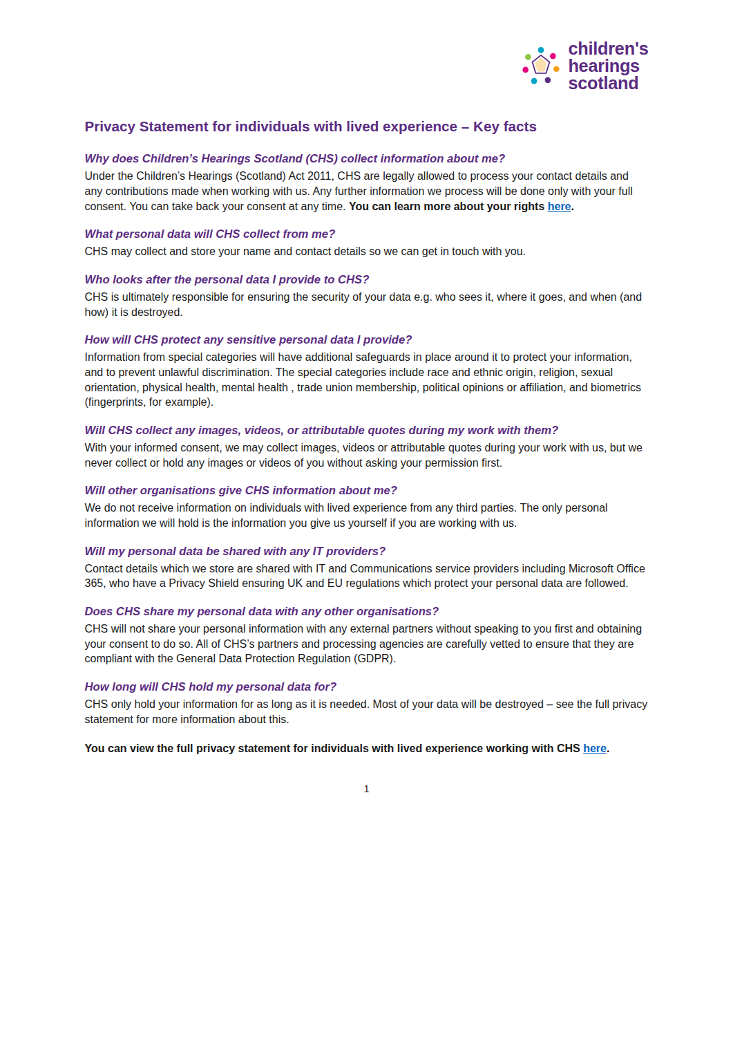children's hearings scotland
Privacy Statement for individuals with lived experience – Key facts
Why does Children’s Hearings Scotland (CHS) collect information about me?
Under the Children’s Hearings (Scotland) Act 2011, CHS are legally allowed to process your contact details and any contributions made when working with us. Any further information we process will be done only with your full consent. You can take back your consent at any time. You can learn more about your rights here.
What personal data will CHS collect from me?
CHS may collect and store your name and contact details so we can get in touch with you.
Who looks after the personal data I provide to CHS?
CHS is ultimately responsible for ensuring the security of your data e.g. who sees it, where it goes, and when (and how) it is destroyed.
How will CHS protect any sensitive personal data I provide?
Information from special categories will have additional safeguards in place around it to protect your information, and to prevent unlawful discrimination. The special categories include race and ethnic origin, religion, sexual orientation, physical health, mental health , trade union membership, political opinions or affiliation, and biometrics (fingerprints, for example).
Will CHS collect any images, videos, or attributable quotes during my work with them?
With your informed consent, we may collect images, videos or attributable quotes during your work with us, but we never collect or hold any images or videos of you without asking your permission first.
Will other organisations give CHS information about me?
We do not receive information on individuals with lived experience from any third parties. The only personal information we will hold is the information you give us yourself if you are working with us.
Will my personal data be shared with any IT providers?
Contact details which we store are shared with IT and Communications service providers including Microsoft Office 365, who have a Privacy Shield ensuring UK and EU regulations which protect your personal data are followed.
Does CHS share my personal data with any other organisations?
CHS will not share your personal information with any external partners without speaking to you first and obtaining your consent to do so. All of CHS’s partners and processing agencies are carefully vetted to ensure that they are compliant with the General Data Protection Regulation (GDPR).
How long will CHS hold my personal data for?
CHS only hold your information for as long as it is needed. Most of your data will be destroyed – see the full privacy statement for more information about this.
You can view the full privacy statement for individuals with lived experience working with CHS here.
1